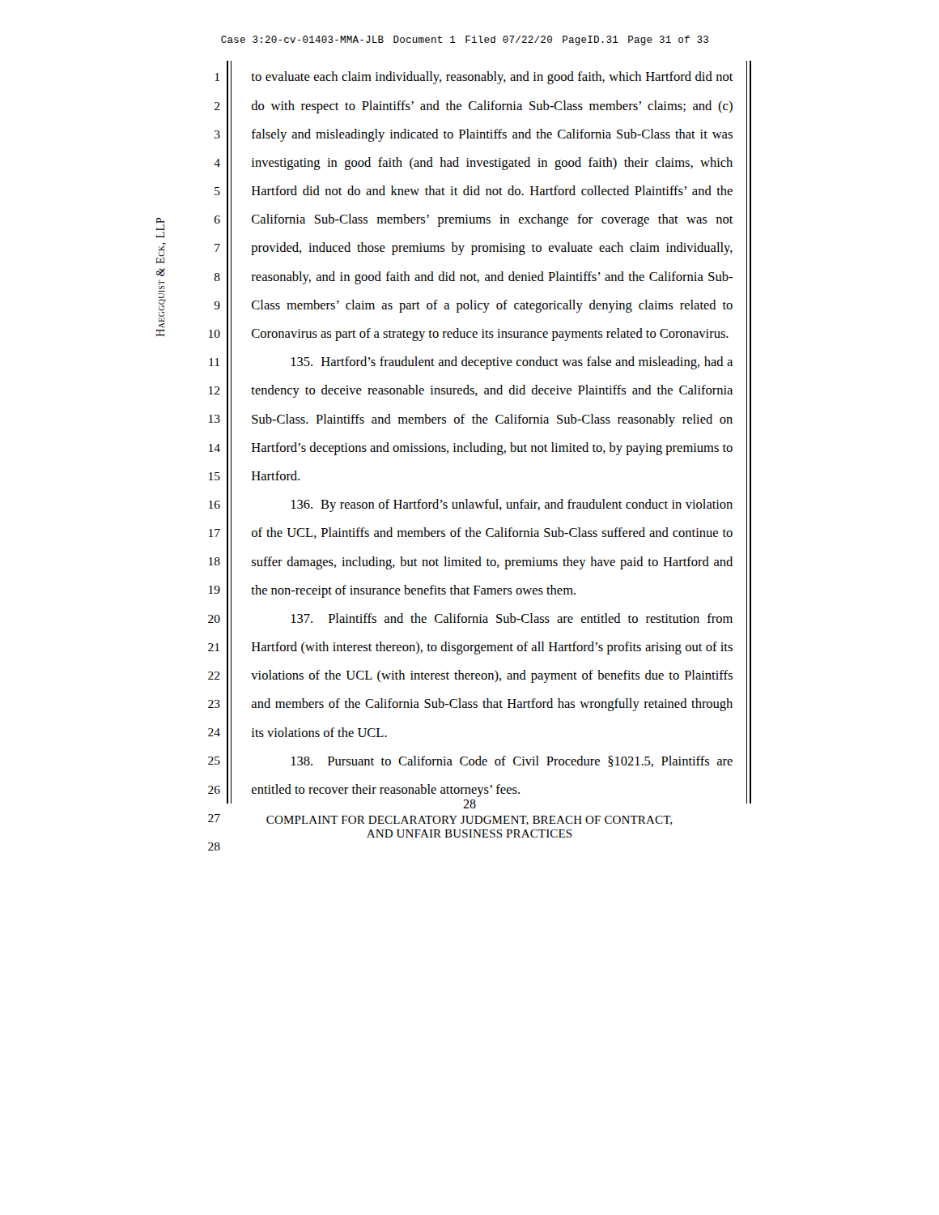Case 3:20-cv-01403-MMA-JLB Document 1 Filed 07/22/20 PageID.31 Page 31 of 33
1
2
3
4
5
6
7
8
9
10
11
12
13
14
15
16
17
18
19
20
21
22
23
24
25
26
27
28
Haeggquist & Eck, LLP
to evaluate each claim individually, reasonably, and in good faith, which Hartford did not do with respect to Plaintiffs’ and the California Sub-Class members’ claims; and (c) falsely and misleadingly indicated to Plaintiffs and the California Sub-Class that it was investigating in good faith (and had investigated in good faith) their claims, which Hartford did not do and knew that it did not do. Hartford collected Plaintiffs’ and the California Sub-Class members’ premiums in exchange for coverage that was not provided, induced those premiums by promising to evaluate each claim individually, reasonably, and in good faith and did not, and denied Plaintiffs’ and the California Sub-Class members’ claim as part of a policy of categorically denying claims related to Coronavirus as part of a strategy to reduce its insurance payments related to Coronavirus.
135. Hartford’s fraudulent and deceptive conduct was false and misleading, had a tendency to deceive reasonable insureds, and did deceive Plaintiffs and the California Sub-Class. Plaintiffs and members of the California Sub-Class reasonably relied on Hartford’s deceptions and omissions, including, but not limited to, by paying premiums to Hartford.
136. By reason of Hartford’s unlawful, unfair, and fraudulent conduct in violation of the UCL, Plaintiffs and members of the California Sub-Class suffered and continue to suffer damages, including, but not limited to, premiums they have paid to Hartford and the non-receipt of insurance benefits that Famers owes them.
137. Plaintiffs and the California Sub-Class are entitled to restitution from Hartford (with interest thereon), to disgorgement of all Hartford’s profits arising out of its violations of the UCL (with interest thereon), and payment of benefits due to Plaintiffs and members of the California Sub-Class that Hartford has wrongfully retained through its violations of the UCL.
138. Pursuant to California Code of Civil Procedure §1021.5, Plaintiffs are entitled to recover their reasonable attorneys’ fees.
28
COMPLAINT FOR DECLARATORY JUDGMENT, BREACH OF CONTRACT,
AND UNFAIR BUSINESS PRACTICES